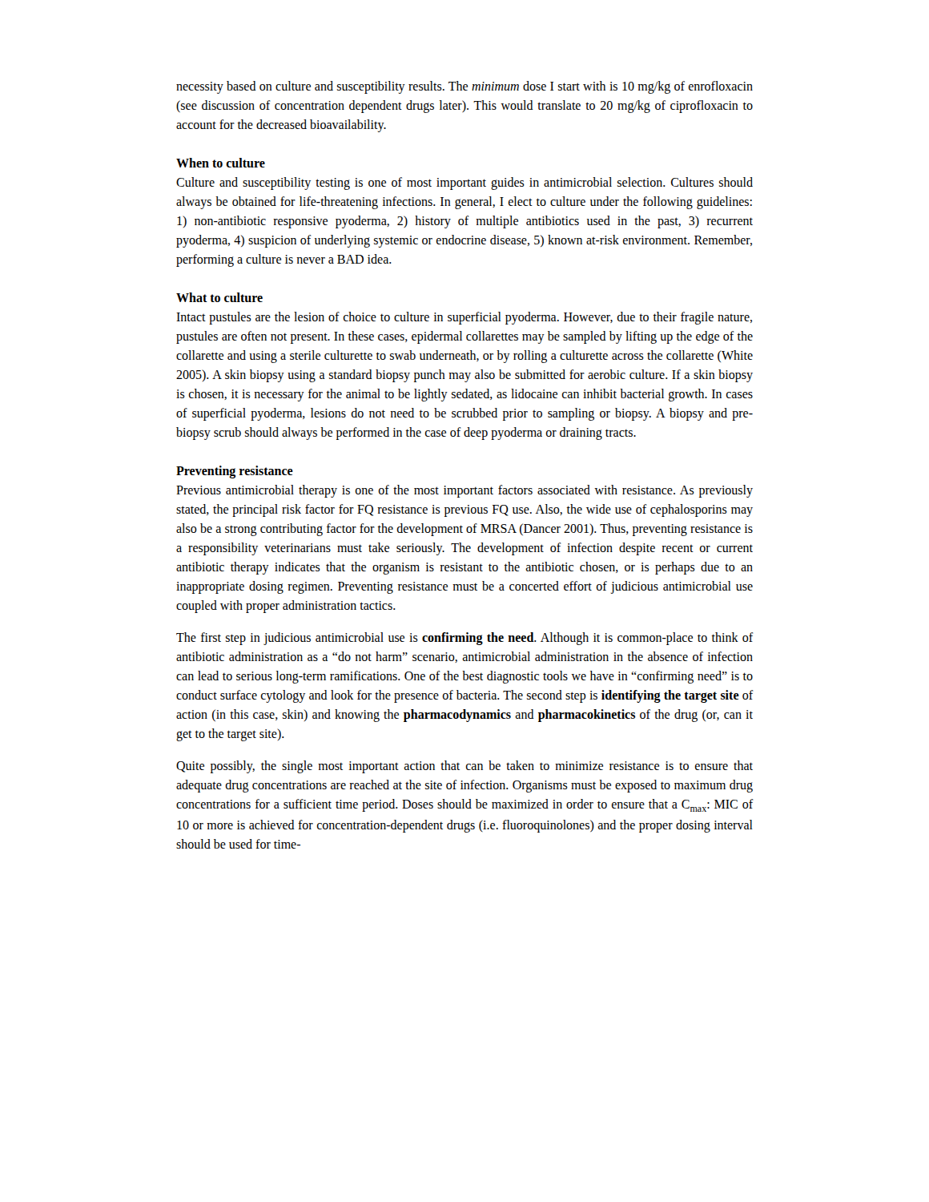necessity based on culture and susceptibility results. The minimum dose I start with is 10 mg/kg of enrofloxacin (see discussion of concentration dependent drugs later). This would translate to 20 mg/kg of ciprofloxacin to account for the decreased bioavailability.
When to culture
Culture and susceptibility testing is one of most important guides in antimicrobial selection. Cultures should always be obtained for life-threatening infections. In general, I elect to culture under the following guidelines: 1) non-antibiotic responsive pyoderma, 2) history of multiple antibiotics used in the past, 3) recurrent pyoderma, 4) suspicion of underlying systemic or endocrine disease, 5) known at-risk environment. Remember, performing a culture is never a BAD idea.
What to culture
Intact pustules are the lesion of choice to culture in superficial pyoderma. However, due to their fragile nature, pustules are often not present. In these cases, epidermal collarettes may be sampled by lifting up the edge of the collarette and using a sterile culturette to swab underneath, or by rolling a culturette across the collarette (White 2005). A skin biopsy using a standard biopsy punch may also be submitted for aerobic culture. If a skin biopsy is chosen, it is necessary for the animal to be lightly sedated, as lidocaine can inhibit bacterial growth. In cases of superficial pyoderma, lesions do not need to be scrubbed prior to sampling or biopsy. A biopsy and pre-biopsy scrub should always be performed in the case of deep pyoderma or draining tracts.
Preventing resistance
Previous antimicrobial therapy is one of the most important factors associated with resistance. As previously stated, the principal risk factor for FQ resistance is previous FQ use. Also, the wide use of cephalosporins may also be a strong contributing factor for the development of MRSA (Dancer 2001). Thus, preventing resistance is a responsibility veterinarians must take seriously. The development of infection despite recent or current antibiotic therapy indicates that the organism is resistant to the antibiotic chosen, or is perhaps due to an inappropriate dosing regimen. Preventing resistance must be a concerted effort of judicious antimicrobial use coupled with proper administration tactics.
The first step in judicious antimicrobial use is confirming the need. Although it is common-place to think of antibiotic administration as a “do not harm” scenario, antimicrobial administration in the absence of infection can lead to serious long-term ramifications. One of the best diagnostic tools we have in “confirming need” is to conduct surface cytology and look for the presence of bacteria. The second step is identifying the target site of action (in this case, skin) and knowing the pharmacodynamics and pharmacokinetics of the drug (or, can it get to the target site).
Quite possibly, the single most important action that can be taken to minimize resistance is to ensure that adequate drug concentrations are reached at the site of infection. Organisms must be exposed to maximum drug concentrations for a sufficient time period. Doses should be maximized in order to ensure that a Cmax: MIC of 10 or more is achieved for concentration-dependent drugs (i.e. fluoroquinolones) and the proper dosing interval should be used for time-